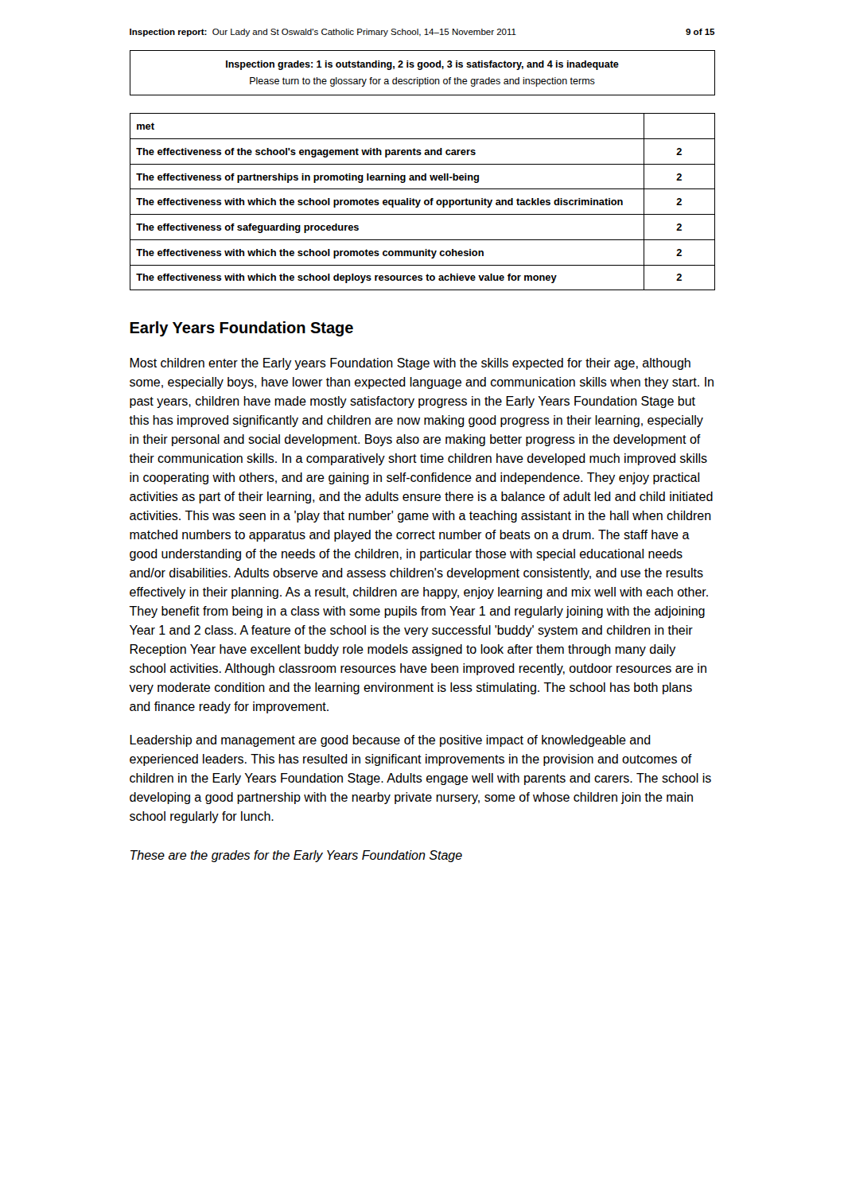Inspection report: Our Lady and St Oswald's Catholic Primary School, 14–15 November 2011
9 of 15
Inspection grades: 1 is outstanding, 2 is good, 3 is satisfactory, and 4 is inadequate
Please turn to the glossary for a description of the grades and inspection terms
| met | |
| The effectiveness of the school's engagement with parents and carers | 2 |
| The effectiveness of partnerships in promoting learning and well-being | 2 |
| The effectiveness with which the school promotes equality of opportunity and tackles discrimination | 2 |
| The effectiveness of safeguarding procedures | 2 |
| The effectiveness with which the school promotes community cohesion | 2 |
| The effectiveness with which the school deploys resources to achieve value for money | 2 |
Early Years Foundation Stage
Most children enter the Early years Foundation Stage with the skills expected for their age, although some, especially boys, have lower than expected language and communication skills when they start. In past years, children have made mostly satisfactory progress in the Early Years Foundation Stage but this has improved significantly and children are now making good progress in their learning, especially in their personal and social development. Boys also are making better progress in the development of their communication skills. In a comparatively short time children have developed much improved skills in cooperating with others, and are gaining in self-confidence and independence. They enjoy practical activities as part of their learning, and the adults ensure there is a balance of adult led and child initiated activities. This was seen in a 'play that number' game with a teaching assistant in the hall when children matched numbers to apparatus and played the correct number of beats on a drum. The staff have a good understanding of the needs of the children, in particular those with special educational needs and/or disabilities. Adults observe and assess children's development consistently, and use the results effectively in their planning. As a result, children are happy, enjoy learning and mix well with each other. They benefit from being in a class with some pupils from Year 1 and regularly joining with the adjoining Year 1 and 2 class. A feature of the school is the very successful 'buddy' system and children in their Reception Year have excellent buddy role models assigned to look after them through many daily school activities. Although classroom resources have been improved recently, outdoor resources are in very moderate condition and the learning environment is less stimulating. The school has both plans and finance ready for improvement.
Leadership and management are good because of the positive impact of knowledgeable and experienced leaders. This has resulted in significant improvements in the provision and outcomes of children in the Early Years Foundation Stage. Adults engage well with parents and carers. The school is developing a good partnership with the nearby private nursery, some of whose children join the main school regularly for lunch.
These are the grades for the Early Years Foundation Stage